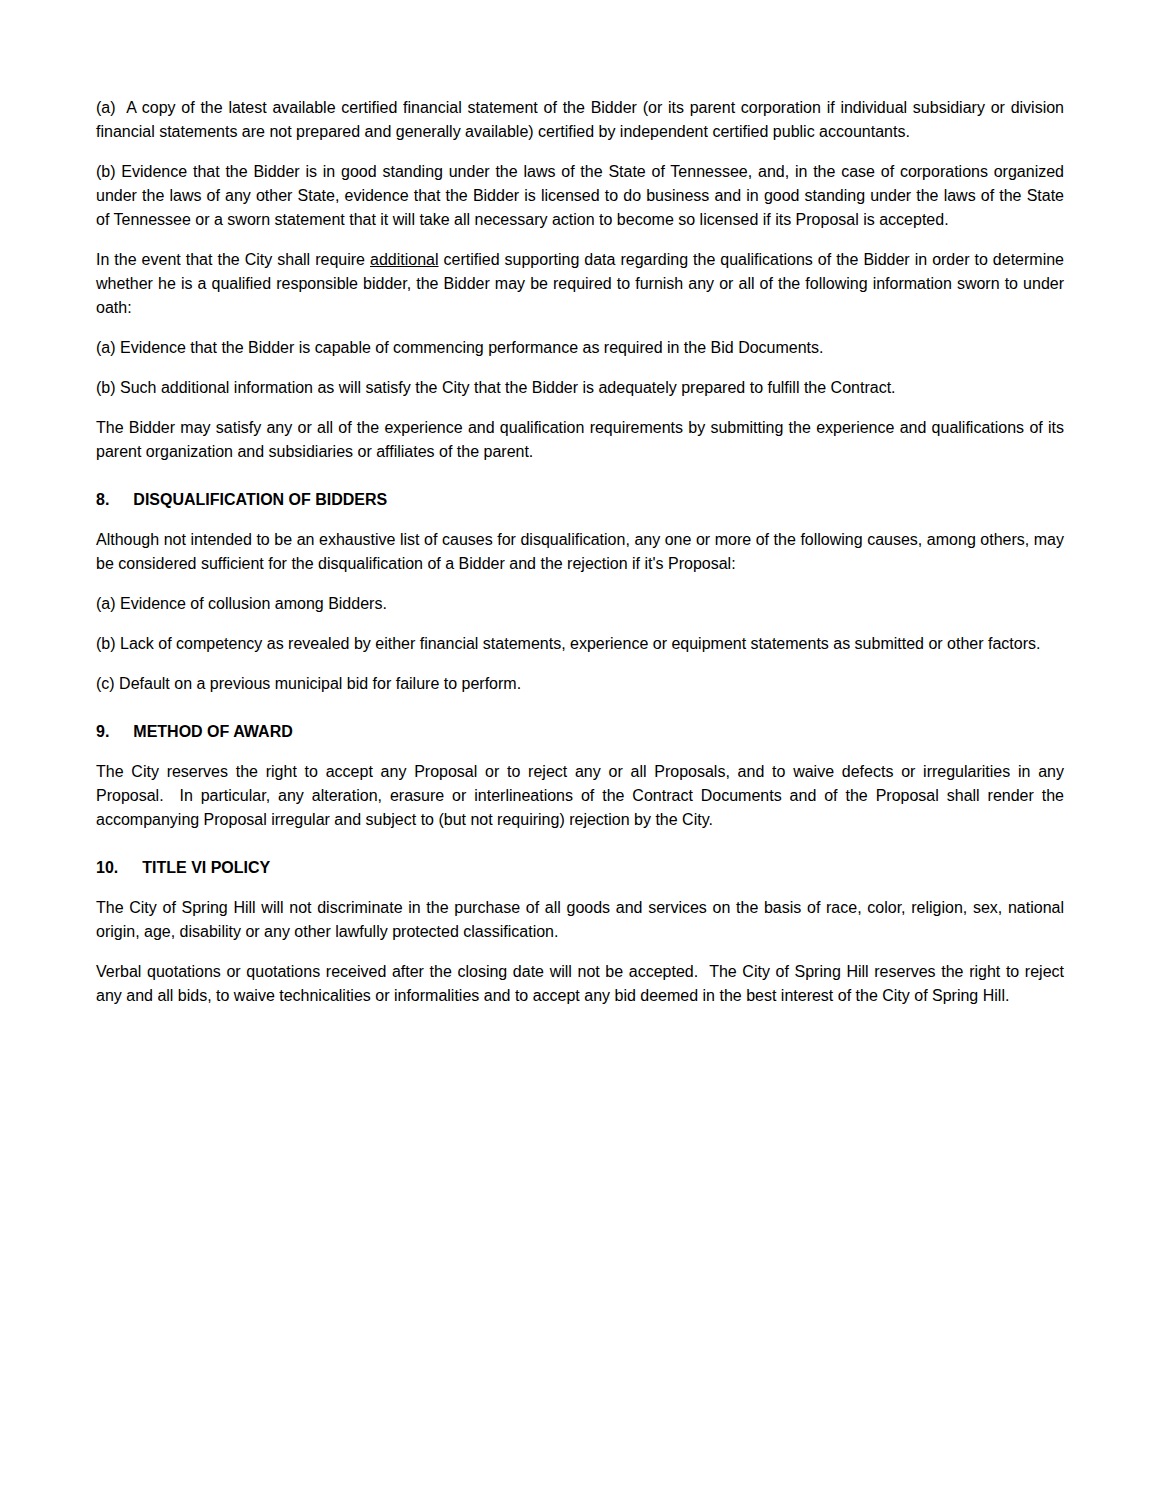(a) A copy of the latest available certified financial statement of the Bidder (or its parent corporation if individual subsidiary or division financial statements are not prepared and generally available) certified by independent certified public accountants.
(b) Evidence that the Bidder is in good standing under the laws of the State of Tennessee, and, in the case of corporations organized under the laws of any other State, evidence that the Bidder is licensed to do business and in good standing under the laws of the State of Tennessee or a sworn statement that it will take all necessary action to become so licensed if its Proposal is accepted.
In the event that the City shall require additional certified supporting data regarding the qualifications of the Bidder in order to determine whether he is a qualified responsible bidder, the Bidder may be required to furnish any or all of the following information sworn to under oath:
(a) Evidence that the Bidder is capable of commencing performance as required in the Bid Documents.
(b) Such additional information as will satisfy the City that the Bidder is adequately prepared to fulfill the Contract.
The Bidder may satisfy any or all of the experience and qualification requirements by submitting the experience and qualifications of its parent organization and subsidiaries or affiliates of the parent.
8. DISQUALIFICATION OF BIDDERS
Although not intended to be an exhaustive list of causes for disqualification, any one or more of the following causes, among others, may be considered sufficient for the disqualification of a Bidder and the rejection if it's Proposal:
(a) Evidence of collusion among Bidders.
(b) Lack of competency as revealed by either financial statements, experience or equipment statements as submitted or other factors.
(c) Default on a previous municipal bid for failure to perform.
9. METHOD OF AWARD
The City reserves the right to accept any Proposal or to reject any or all Proposals, and to waive defects or irregularities in any Proposal. In particular, any alteration, erasure or interlineations of the Contract Documents and of the Proposal shall render the accompanying Proposal irregular and subject to (but not requiring) rejection by the City.
10. TITLE VI POLICY
The City of Spring Hill will not discriminate in the purchase of all goods and services on the basis of race, color, religion, sex, national origin, age, disability or any other lawfully protected classification.
Verbal quotations or quotations received after the closing date will not be accepted. The City of Spring Hill reserves the right to reject any and all bids, to waive technicalities or informalities and to accept any bid deemed in the best interest of the City of Spring Hill.